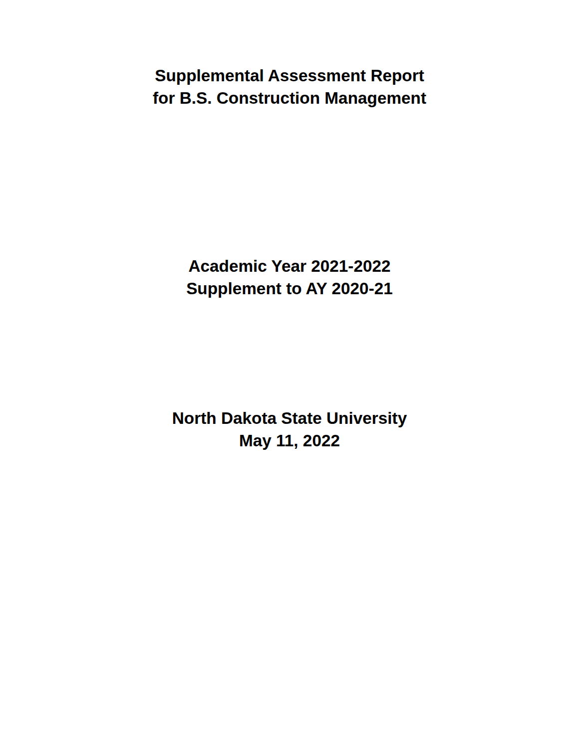Supplemental Assessment Report for B.S. Construction Management
Academic Year 2021-2022 Supplement to AY 2020-21
North Dakota State University
May 11, 2022